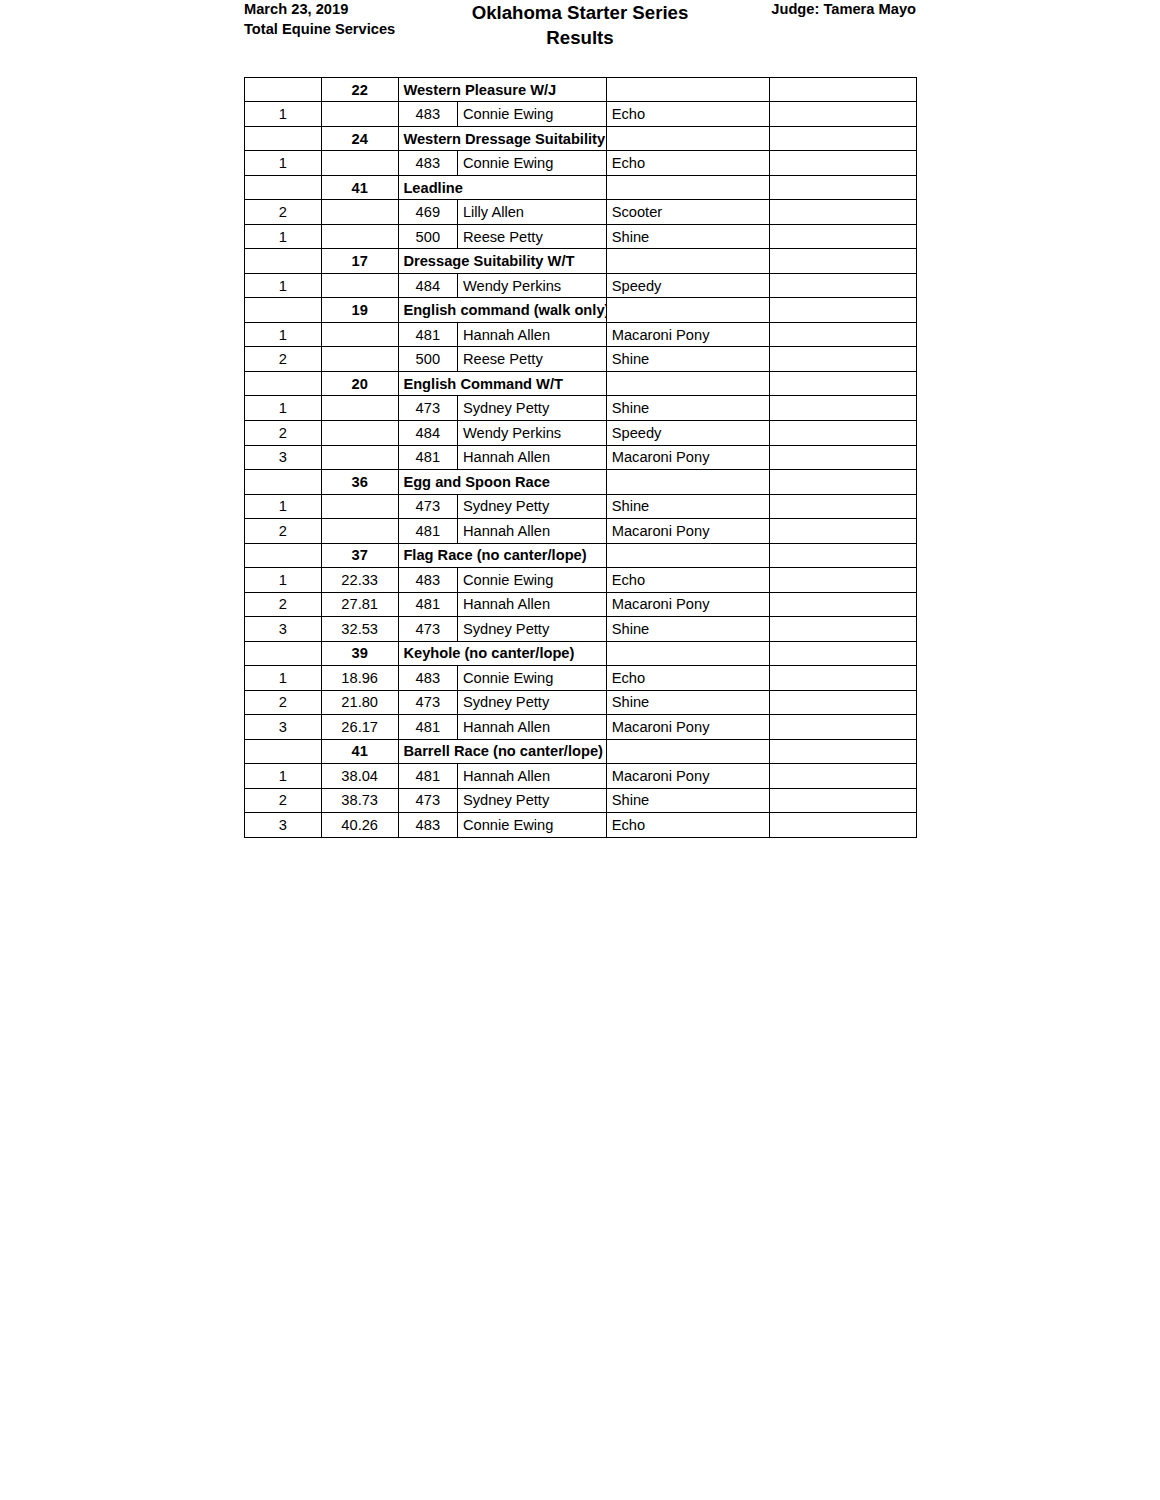March 23, 2019
Total Equine Services
Oklahoma Starter Series
Results
Judge: Tamera Mayo
| | 22 | Western Pleasure W/J | | |
| 1 | | 483 | Connie Ewing | Echo | |
| | 24 | Western Dressage Suitability W/J | | |
| 1 | | 483 | Connie Ewing | Echo | |
| | 41 | Leadline | | |
| 2 | | 469 | Lilly Allen | Scooter | |
| 1 | | 500 | Reese Petty | Shine | |
| | 17 | Dressage Suitability W/T | | |
| 1 | | 484 | Wendy Perkins | Speedy | |
| | 19 | English command (walk only) | | |
| 1 | | 481 | Hannah Allen | Macaroni Pony | |
| 2 | | 500 | Reese Petty | Shine | |
| | 20 | English Command W/T | | |
| 1 | | 473 | Sydney Petty | Shine | |
| 2 | | 484 | Wendy Perkins | Speedy | |
| 3 | | 481 | Hannah Allen | Macaroni Pony | |
| | 36 | Egg and Spoon Race | | |
| 1 | | 473 | Sydney Petty | Shine | |
| 2 | | 481 | Hannah Allen | Macaroni Pony | |
| | 37 | Flag Race (no canter/lope) | | |
| 1 | 22.33 | 483 | Connie Ewing | Echo | |
| 2 | 27.81 | 481 | Hannah Allen | Macaroni Pony | |
| 3 | 32.53 | 473 | Sydney Petty | Shine | |
| | 39 | Keyhole (no canter/lope) | | |
| 1 | 18.96 | 483 | Connie Ewing | Echo | |
| 2 | 21.80 | 473 | Sydney Petty | Shine | |
| 3 | 26.17 | 481 | Hannah Allen | Macaroni Pony | |
| | 41 | Barrell Race (no canter/lope) | | |
| 1 | 38.04 | 481 | Hannah Allen | Macaroni Pony | |
| 2 | 38.73 | 473 | Sydney Petty | Shine | |
| 3 | 40.26 | 483 | Connie Ewing | Echo | |